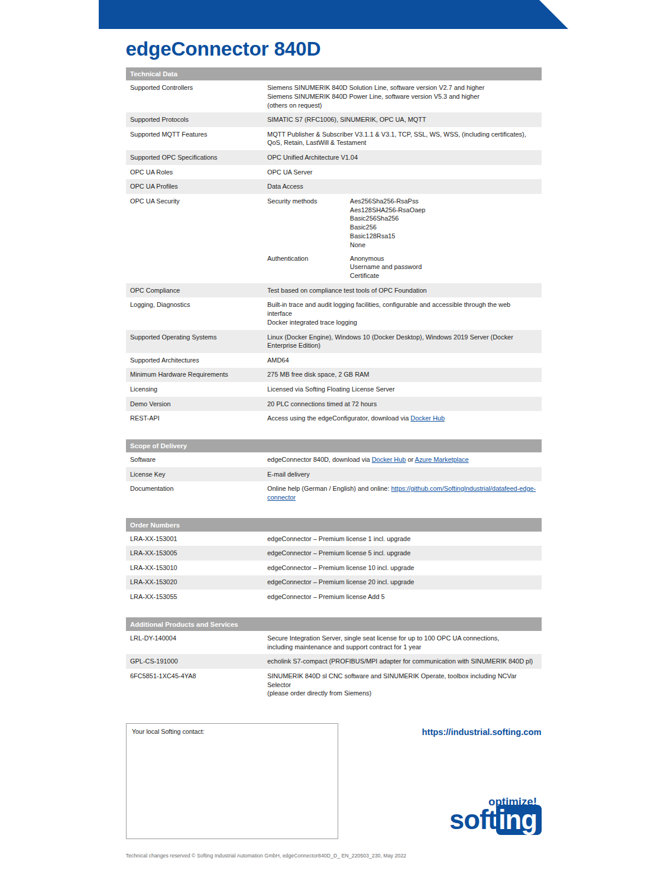edgeConnector 840D
Technical Data
| Supported Controllers | Siemens SINUMERIK 840D Solution Line, software version V2.7 and higher Siemens SINUMERIK 840D Power Line, software version V5.3 and higher (others on request) |
| Supported Protocols | SIMATIC S7 (RFC1006), SINUMERIK, OPC UA, MQTT |
| Supported MQTT Features | MQTT Publisher & Subscriber V3.1.1 & V3.1, TCP, SSL, WS, WSS, (including certificates), QoS, Retain, LastWill & Testament |
| Supported OPC Specifications | OPC Unified Architecture V1.04 |
| OPC UA Roles | OPC UA Server |
| OPC UA Profiles | Data Access |
| OPC UA Security | Security methods Aes256Sha256-RsaPss Aes128SHA256-RsaOaep Basic256Sha256 Basic256 Basic128Rsa15 None Authentication Anonymous Username and password Certificate |
| OPC Compliance | Test based on compliance test tools of OPC Foundation |
| Logging, Diagnostics | Built-in trace and audit logging facilities, configurable and accessible through the web interface Docker integrated trace logging |
| Supported Operating Systems | Linux (Docker Engine), Windows 10 (Docker Desktop), Windows 2019 Server (Docker Enterprise Edition) |
| Supported Architectures | AMD64 |
| Minimum Hardware Requirements | 275 MB free disk space, 2 GB RAM |
| Licensing | Licensed via Softing Floating License Server |
| Demo Version | 20 PLC connections timed at 72 hours |
| REST-API | Access using the edgeConfigurator, download via Docker Hub |
Scope of Delivery
| Software | edgeConnector 840D, download via Docker Hub or Azure Marketplace |
| License Key | E-mail delivery |
| Documentation | Online help (German / English) and online: https://github.com/SoftingIndustrial/datafeed-edge-connector |
Order Numbers
| LRA-XX-153001 | edgeConnector – Premium license 1 incl. upgrade |
| LRA-XX-153005 | edgeConnector – Premium license 5 incl. upgrade |
| LRA-XX-153010 | edgeConnector – Premium license 10 incl. upgrade |
| LRA-XX-153020 | edgeConnector – Premium license 20 incl. upgrade |
| LRA-XX-153055 | edgeConnector – Premium license Add 5 |
Additional Products and Services
| LRL-DY-140004 | Secure Integration Server, single seat license for up to 100 OPC UA connections, including maintenance and support contract for 1 year |
| GPL-CS-191000 | echolink S7-compact (PROFIBUS/MPI adapter for communication with SINUMERIK 840D pl) |
| 6FC5851-1XC45-4YA8 | SINUMERIK 840D sl CNC software and SINUMERIK Operate, toolbox including NCVar Selector (please order directly from Siemens) |
Your local Softing contact:
https://industrial.softing.com
optimize!
softing
Technical changes reserved © Softing Industrial Automation GmbH, edgeConnector840D_D_ EN_220503_230, May 2022